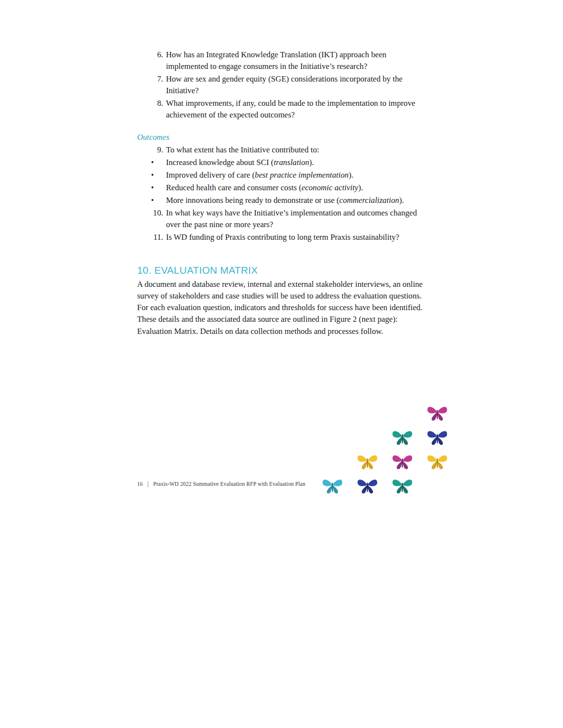6. How has an Integrated Knowledge Translation (IKT) approach been implemented to engage consumers in the Initiative’s research?
7. How are sex and gender equity (SGE) considerations incorporated by the Initiative?
8. What improvements, if any, could be made to the implementation to improve achievement of the expected outcomes?
Outcomes
9. To what extent has the Initiative contributed to:
Increased knowledge about SCI (translation).
Improved delivery of care (best practice implementation).
Reduced health care and consumer costs (economic activity).
More innovations being ready to demonstrate or use (commercialization).
10. In what key ways have the Initiative’s implementation and outcomes changed over the past nine or more years?
11. Is WD funding of Praxis contributing to long term Praxis sustainability?
10. EVALUATION MATRIX
A document and database review, internal and external stakeholder interviews, an online survey of stakeholders and case studies will be used to address the evaluation questions. For each evaluation question, indicators and thresholds for success have been identified. These details and the associated data source are outlined in Figure 2 (next page): Evaluation Matrix. Details on data collection methods and processes follow.
16|Praxis-WD 2022 Summative Evaluation RFP with Evaluation Plan